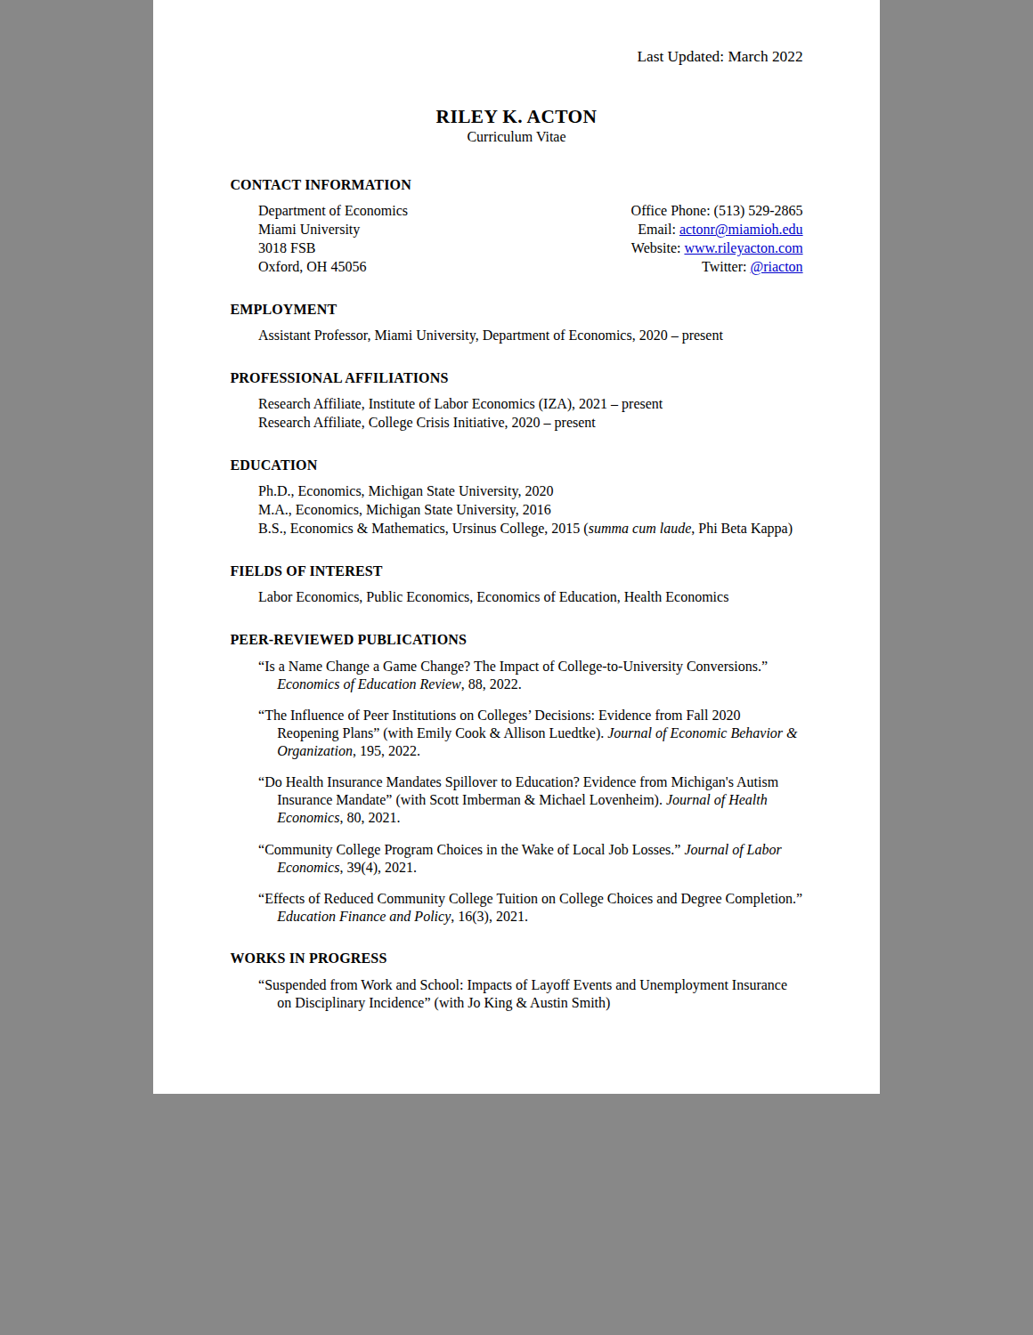Last Updated: March 2022
RILEY K. ACTON
Curriculum Vitae
CONTACT INFORMATION
| Department of Economics | Office Phone: (513) 529-2865 |
| Miami University | Email: actonr@miamioh.edu |
| 3018 FSB | Website: www.rileyacton.com |
| Oxford, OH 45056 | Twitter: @riacton |
EMPLOYMENT
Assistant Professor, Miami University, Department of Economics, 2020 – present
PROFESSIONAL AFFILIATIONS
Research Affiliate, Institute of Labor Economics (IZA), 2021 – present
Research Affiliate, College Crisis Initiative, 2020 – present
EDUCATION
Ph.D., Economics, Michigan State University, 2020
M.A., Economics, Michigan State University, 2016
B.S., Economics & Mathematics, Ursinus College, 2015 (summa cum laude, Phi Beta Kappa)
FIELDS OF INTEREST
Labor Economics, Public Economics, Economics of Education, Health Economics
PEER-REVIEWED PUBLICATIONS
“Is a Name Change a Game Change? The Impact of College-to-University Conversions.” Economics of Education Review, 88, 2022.
“The Influence of Peer Institutions on Colleges’ Decisions: Evidence from Fall 2020 Reopening Plans” (with Emily Cook & Allison Luedtke). Journal of Economic Behavior & Organization, 195, 2022.
“Do Health Insurance Mandates Spillover to Education? Evidence from Michigan's Autism Insurance Mandate” (with Scott Imberman & Michael Lovenheim). Journal of Health Economics, 80, 2021.
“Community College Program Choices in the Wake of Local Job Losses.” Journal of Labor Economics, 39(4), 2021.
“Effects of Reduced Community College Tuition on College Choices and Degree Completion.” Education Finance and Policy, 16(3), 2021.
WORKS IN PROGRESS
“Suspended from Work and School: Impacts of Layoff Events and Unemployment Insurance on Disciplinary Incidence” (with Jo King & Austin Smith)